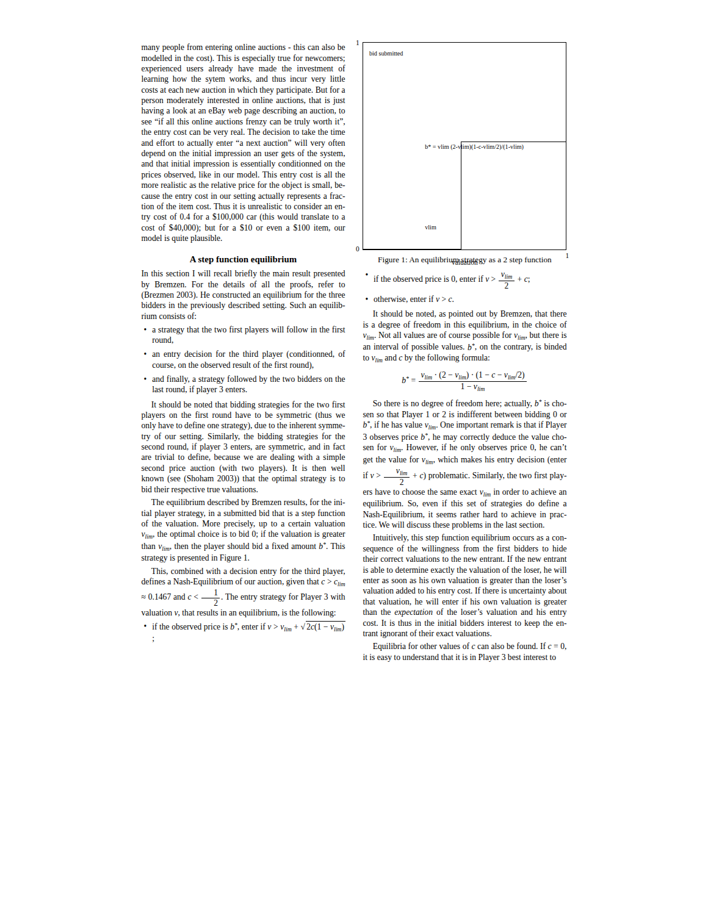many people from entering online auctions - this can also be modelled in the cost). This is especially true for newcomers; experienced users already have made the investment of learning how the sytem works, and thus incur very little costs at each new auction in which they participate. But for a person moderately interested in online auctions, that is just having a look at an eBay web page describing an auction, to see “if all this online auctions frenzy can be truly worth it”, the entry cost can be very real. The decision to take the time and effort to actually enter “a next auction” will very often depend on the initial impression an user gets of the system, and that initial impression is essentially conditionned on the prices observed, like in our model. This entry cost is all the more realistic as the relative price for the object is small, because the entry cost in our setting actually represents a fraction of the item cost. Thus it is unrealistic to consider an entry cost of 0.4 for a $100,000 car (this would translate to a cost of $40,000); but for a $10 or even a $100 item, our model is quite plausible.
A step function equilibrium
In this section I will recall briefly the main result presented by Bremzen. For the details of all the proofs, refer to (Brezmen 2003). He constructed an equilibrium for the three bidders in the previously described setting. Such an equilibrium consists of:
a strategy that the two first players will follow in the first round,
an entry decision for the third player (conditionned, of course, on the observed result of the first round),
and finally, a strategy followed by the two bidders on the last round, if player 3 enters.
It should be noted that bidding strategies for the two first players on the first round have to be symmetric (thus we only have to define one strategy), due to the inherent symmetry of our setting. Similarly, the bidding strategies for the second round, if player 3 enters, are symmetric, and in fact are trivial to define, because we are dealing with a simple second price auction (with two players). It is then well known (see (Shoham 2003)) that the optimal strategy is to bid their respective true valuations.
The equilibrium described by Bremzen results, for the initial player strategy, in a submitted bid that is a step function of the valuation. More precisely, up to a certain valuation vlim, the optimal choice is to bid 0; if the valuation is greater than vlim, then the player should bid a fixed amount b*. This strategy is presented in Figure 1.
This, combined with a decision entry for the third player, defines a Nash-Equilibrium of our auction, given that c > clim ≈ 0.1467 and c < 12. The entry strategy for Player 3 with valuation v, that results in an equilibrium, is the following:
if the observed price is b*, enter if v > vlim + √2c(1 − vlim);
1 0 1 valuation bid submitted vlim b* = vlim (2-vlim)(1-c-vlim/2)/(1-vlim)
Figure 1: An equilibrium strategy as a 2 step function
if the observed price is 0, enter if v > vlim 2 + c;
otherwise, enter if v > c.
It should be noted, as pointed out by Bremzen, that there is a degree of freedom in this equilibrium, in the choice of vlim. Not all values are of course possible for vlim, but there is an interval of possible values. b*, on the contrary, is binded to vlim and c by the following formula:
b* = vlim · (2 − vlim) · (1 − c − vlim/2) 1 − vlim
So there is no degree of freedom here; actually, b* is chosen so that Player 1 or 2 is indifferent between bidding 0 or b*, if he has value vlim. One important remark is that if Player 3 observes price b*, he may correctly deduce the value chosen for vlim. However, if he only observes price 0, he can’t get the value for vlim, which makes his entry decision (enter if v > vlim 2 + c) problematic. Similarly, the two first players have to choose the same exact vlim in order to achieve an equilibrium. So, even if this set of strategies do define a Nash-Equilibrium, it seems rather hard to achieve in practice. We will discuss these problems in the last section.
Intuitively, this step function equilibrium occurs as a consequence of the willingness from the first bidders to hide their correct valuations to the new entrant. If the new entrant is able to determine exactly the valuation of the loser, he will enter as soon as his own valuation is greater than the loser’s valuation added to his entry cost. If there is uncertainty about that valuation, he will enter if his own valuation is greater than the expectation of the loser’s valuation and his entry cost. It is thus in the initial bidders interest to keep the entrant ignorant of their exact valuations.
Equilibria for other values of c can also be found. If c = 0, it is easy to understand that it is in Player 3 best interest to